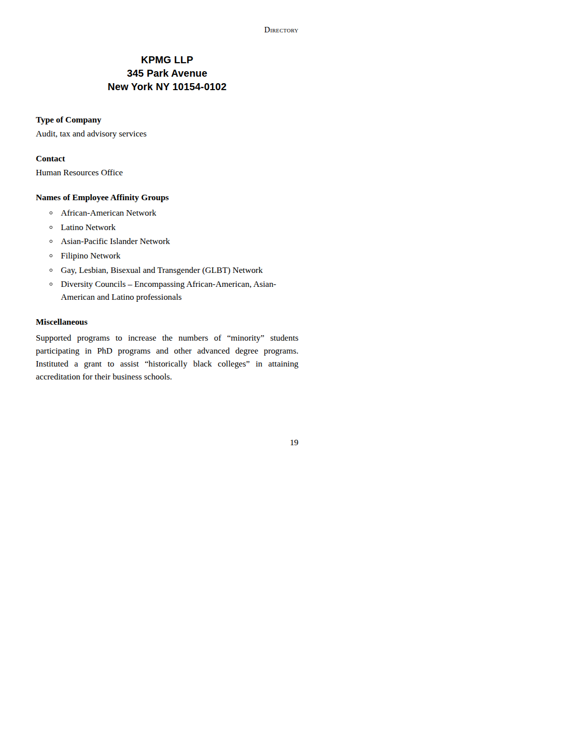Directory
KPMG LLP
345 Park Avenue
New York NY 10154-0102
Type of Company
Audit, tax and advisory services
Contact
Human Resources Office
Names of Employee Affinity Groups
African-American Network
Latino Network
Asian-Pacific Islander Network
Filipino Network
Gay, Lesbian, Bisexual and Transgender (GLBT) Network
Diversity Councils – Encompassing African-American, Asian-American and Latino professionals
Miscellaneous
Supported programs to increase the numbers of “minority” students participating in PhD programs and other advanced degree programs. Instituted a grant to assist “historically black colleges” in attaining accreditation for their business schools.
19